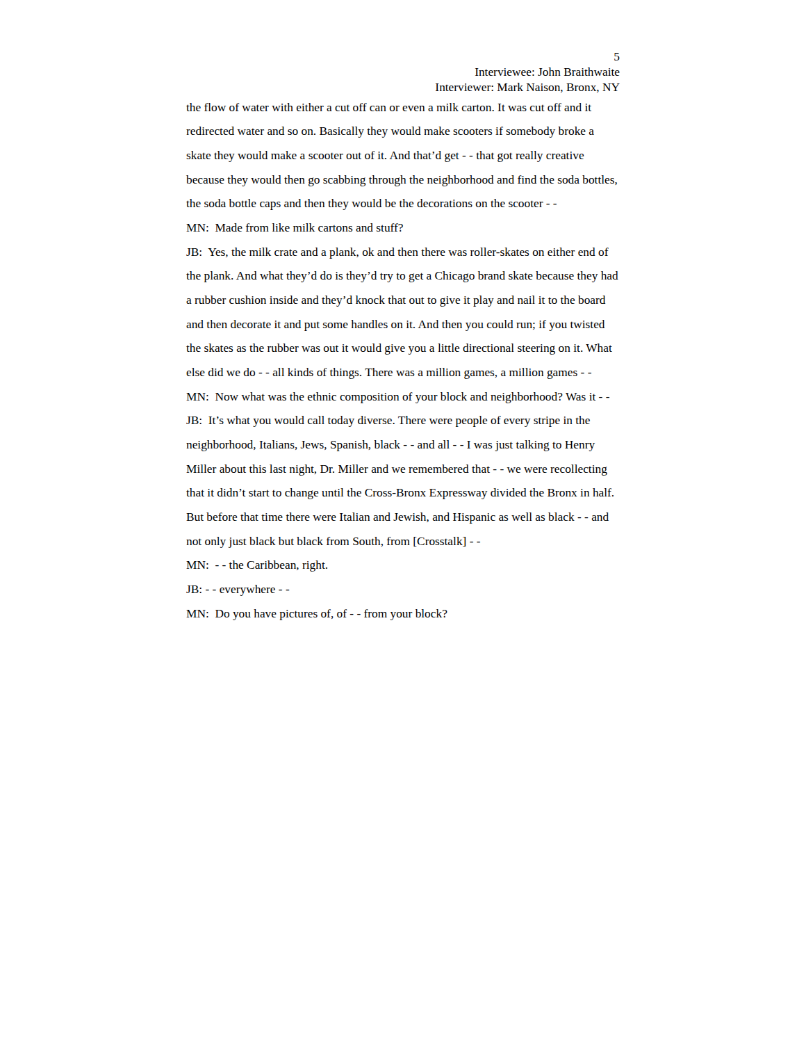5
Interviewee: John Braithwaite
Interviewer: Mark Naison, Bronx, NY
the flow of water with either a cut off can or even a milk carton. It was cut off and it redirected water and so on. Basically they would make scooters if somebody broke a skate they would make a scooter out of it. And that’d get - - that got really creative because they would then go scabbing through the neighborhood and find the soda bottles, the soda bottle caps and then they would be the decorations on the scooter - -
MN: Made from like milk cartons and stuff?
JB: Yes, the milk crate and a plank, ok and then there was roller-skates on either end of the plank. And what they’d do is they’d try to get a Chicago brand skate because they had a rubber cushion inside and they’d knock that out to give it play and nail it to the board and then decorate it and put some handles on it. And then you could run; if you twisted the skates as the rubber was out it would give you a little directional steering on it. What else did we do - - all kinds of things. There was a million games, a million games - -
MN: Now what was the ethnic composition of your block and neighborhood? Was it - -
JB: It’s what you would call today diverse. There were people of every stripe in the neighborhood, Italians, Jews, Spanish, black - - and all - - I was just talking to Henry Miller about this last night, Dr. Miller and we remembered that - - we were recollecting that it didn’t start to change until the Cross-Bronx Expressway divided the Bronx in half. But before that time there were Italian and Jewish, and Hispanic as well as black - - and not only just black but black from South, from [Crosstalk] - -
MN: - - the Caribbean, right.
JB: - - everywhere - -
MN: Do you have pictures of, of - - from your block?